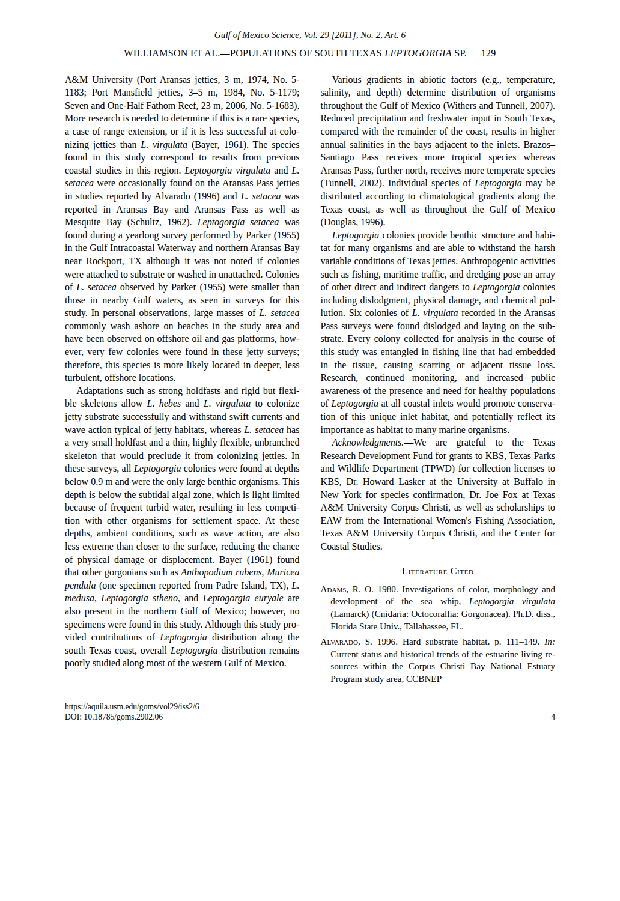Gulf of Mexico Science, Vol. 29 [2011], No. 2, Art. 6
WILLIAMSON ET AL.—POPULATIONS OF SOUTH TEXAS LEPTOGORGIA SP. 129
A&M University (Port Aransas jetties, 3 m, 1974, No. 5-1183; Port Mansfield jetties, 3–5 m, 1984, No. 5-1179; Seven and One-Half Fathom Reef, 23 m, 2006, No. 5-1683). More research is needed to determine if this is a rare species, a case of range extension, or if it is less successful at colonizing jetties than L. virgulata (Bayer, 1961). The species found in this study correspond to results from previous coastal studies in this region. Leptogorgia virgulata and L. setacea were occasionally found on the Aransas Pass jetties in studies reported by Alvarado (1996) and L. setacea was reported in Aransas Bay and Aransas Pass as well as Mesquite Bay (Schultz, 1962). Leptogorgia setacea was found during a yearlong survey performed by Parker (1955) in the Gulf Intracoastal Waterway and northern Aransas Bay near Rockport, TX although it was not noted if colonies were attached to substrate or washed in unattached. Colonies of L. setacea observed by Parker (1955) were smaller than those in nearby Gulf waters, as seen in surveys for this study. In personal observations, large masses of L. setacea commonly wash ashore on beaches in the study area and have been observed on offshore oil and gas platforms, however, very few colonies were found in these jetty surveys; therefore, this species is more likely located in deeper, less turbulent, offshore locations.
Adaptations such as strong holdfasts and rigid but flexible skeletons allow L. hebes and L. virgulata to colonize jetty substrate successfully and withstand swift currents and wave action typical of jetty habitats, whereas L. setacea has a very small holdfast and a thin, highly flexible, unbranched skeleton that would preclude it from colonizing jetties. In these surveys, all Leptogorgia colonies were found at depths below 0.9 m and were the only large benthic organisms. This depth is below the subtidal algal zone, which is light limited because of frequent turbid water, resulting in less competition with other organisms for settlement space. At these depths, ambient conditions, such as wave action, are also less extreme than closer to the surface, reducing the chance of physical damage or displacement. Bayer (1961) found that other gorgonians such as Anthopodium rubens, Muricea pendula (one specimen reported from Padre Island, TX), L. medusa, Leptogorgia stheno, and Leptogorgia euryale are also present in the northern Gulf of Mexico; however, no specimens were found in this study. Although this study provided contributions of Leptogorgia distribution along the south Texas coast, overall Leptogorgia distribution remains poorly studied along most of the western Gulf of Mexico.
Various gradients in abiotic factors (e.g., temperature, salinity, and depth) determine distribution of organisms throughout the Gulf of Mexico (Withers and Tunnell, 2007). Reduced precipitation and freshwater input in South Texas, compared with the remainder of the coast, results in higher annual salinities in the bays adjacent to the inlets. Brazos–Santiago Pass receives more tropical species whereas Aransas Pass, further north, receives more temperate species (Tunnell, 2002). Individual species of Leptogorgia may be distributed according to climatological gradients along the Texas coast, as well as throughout the Gulf of Mexico (Douglas, 1996).
Leptogorgia colonies provide benthic structure and habitat for many organisms and are able to withstand the harsh variable conditions of Texas jetties. Anthropogenic activities such as fishing, maritime traffic, and dredging pose an array of other direct and indirect dangers to Leptogorgia colonies including dislodgment, physical damage, and chemical pollution. Six colonies of L. virgulata recorded in the Aransas Pass surveys were found dislodged and laying on the substrate. Every colony collected for analysis in the course of this study was entangled in fishing line that had embedded in the tissue, causing scarring or adjacent tissue loss. Research, continued monitoring, and increased public awareness of the presence and need for healthy populations of Leptogorgia at all coastal inlets would promote conservation of this unique inlet habitat, and potentially reflect its importance as habitat to many marine organisms.
Acknowledgments.—We are grateful to the Texas Research Development Fund for grants to KBS, Texas Parks and Wildlife Department (TPWD) for collection licenses to KBS, Dr. Howard Lasker at the University at Buffalo in New York for species confirmation, Dr. Joe Fox at Texas A&M University Corpus Christi, as well as scholarships to EAW from the International Women's Fishing Association, Texas A&M University Corpus Christi, and the Center for Coastal Studies.
Literature Cited
Adams, R. O. 1980. Investigations of color, morphology and development of the sea whip, Leptogorgia virgulata (Lamarck) (Cnidaria: Octocorallia: Gorgonacea). Ph.D. diss., Florida State Univ., Tallahassee, FL.
Alvarado, S. 1996. Hard substrate habitat, p. 111–149. In: Current status and historical trends of the estuarine living resources within the Corpus Christi Bay National Estuary Program study area, CCBNEP
https://aquila.usm.edu/goms/vol29/iss2/6
DOI: 10.18785/goms.2902.06
4